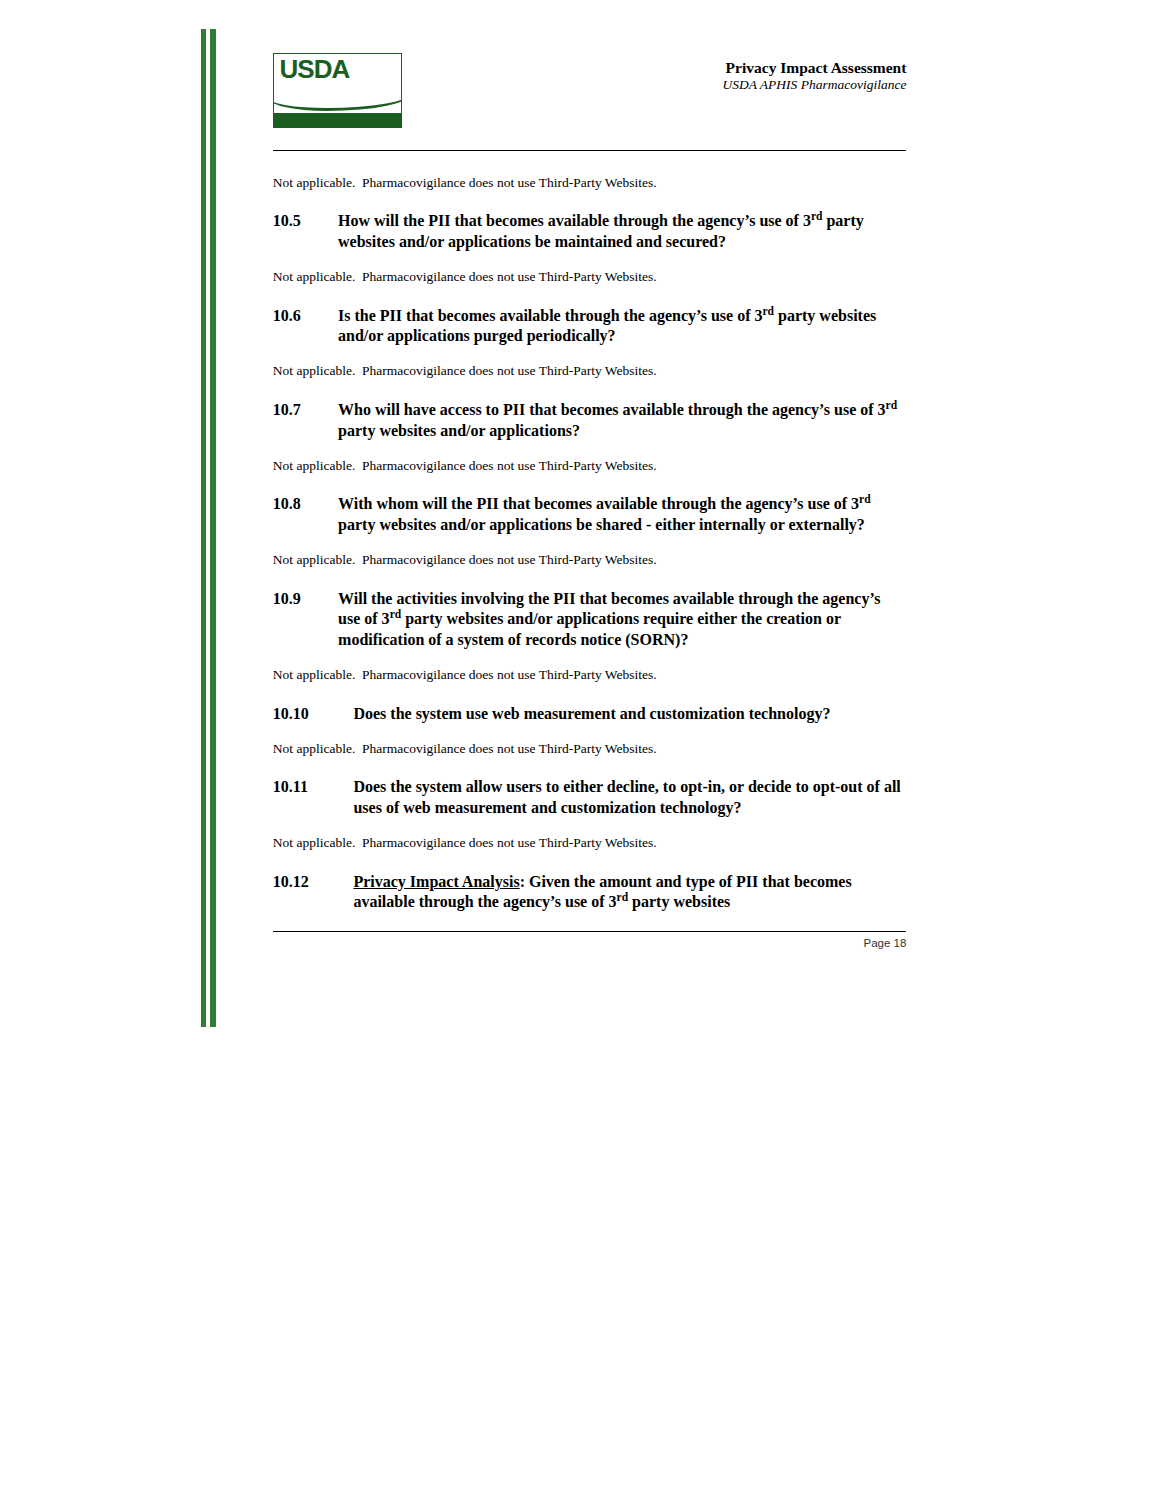USDA
Privacy Impact Assessment
USDA APHIS Pharmacovigilance
Not applicable. Pharmacovigilance does not use Third-Party Websites.
10.5
How will the PII that becomes available through the agency’s use of 3rd party websites and/or applications be maintained and secured?
Not applicable. Pharmacovigilance does not use Third-Party Websites.
10.6
Is the PII that becomes available through the agency’s use of 3rd party websites and/or applications purged periodically?
Not applicable. Pharmacovigilance does not use Third-Party Websites.
10.7
Who will have access to PII that becomes available through the agency’s use of 3rd party websites and/or applications?
Not applicable. Pharmacovigilance does not use Third-Party Websites.
10.8
With whom will the PII that becomes available through the agency’s use of 3rd party websites and/or applications be shared - either internally or externally?
Not applicable. Pharmacovigilance does not use Third-Party Websites.
10.9
Will the activities involving the PII that becomes available through the agency’s use of 3rd party websites and/or applications require either the creation or modification of a system of records notice (SORN)?
Not applicable. Pharmacovigilance does not use Third-Party Websites.
10.10
Does the system use web measurement and customization technology?
Not applicable. Pharmacovigilance does not use Third-Party Websites.
10.11
Does the system allow users to either decline, to opt-in, or decide to opt-out of all uses of web measurement and customization technology?
Not applicable. Pharmacovigilance does not use Third-Party Websites.
10.12
Privacy Impact Analysis: Given the amount and type of PII that becomes available through the agency’s use of 3rd party websites
Page 18